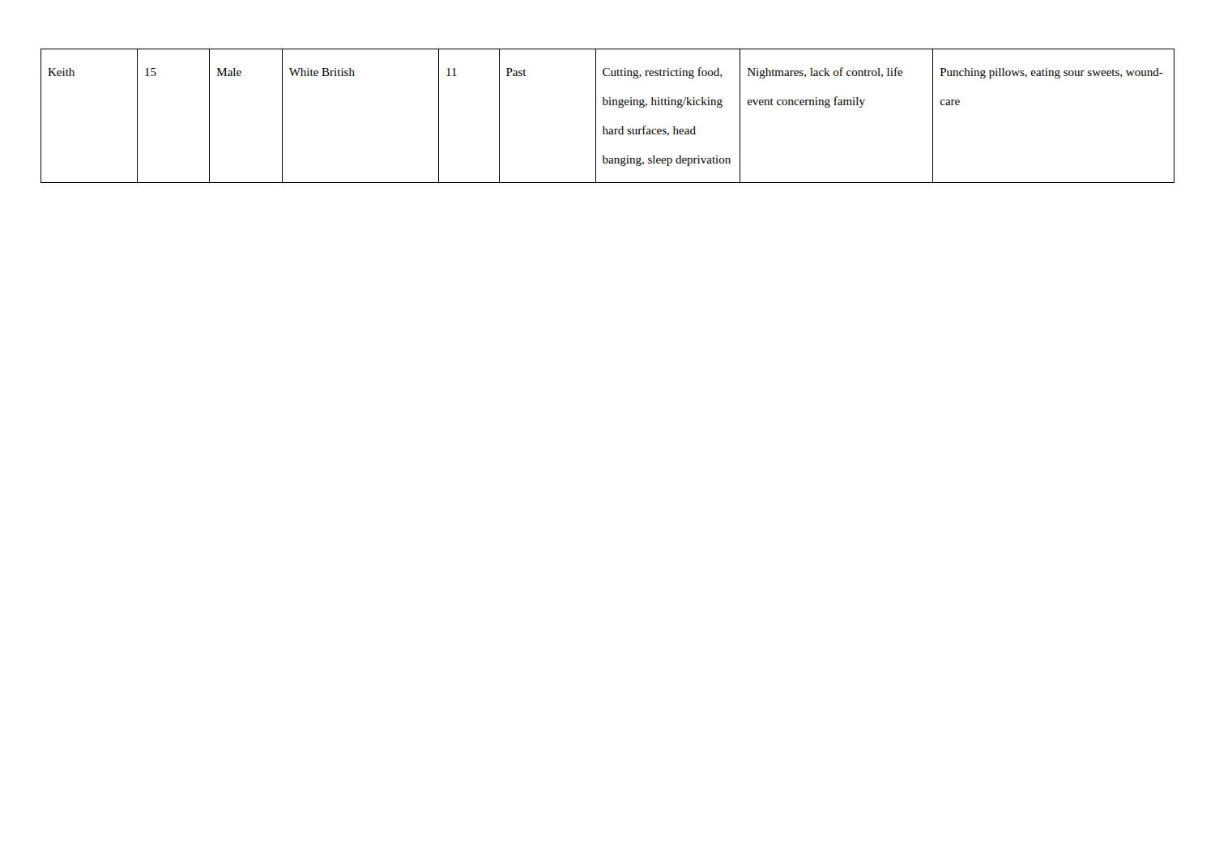| Keith | 15 | Male | White British | 11 | Past | Cutting, restricting food, bingeing, hitting/kicking hard surfaces, head banging, sleep deprivation | Nightmares, lack of control, life event concerning family | Punching pillows, eating sour sweets, wound-care |